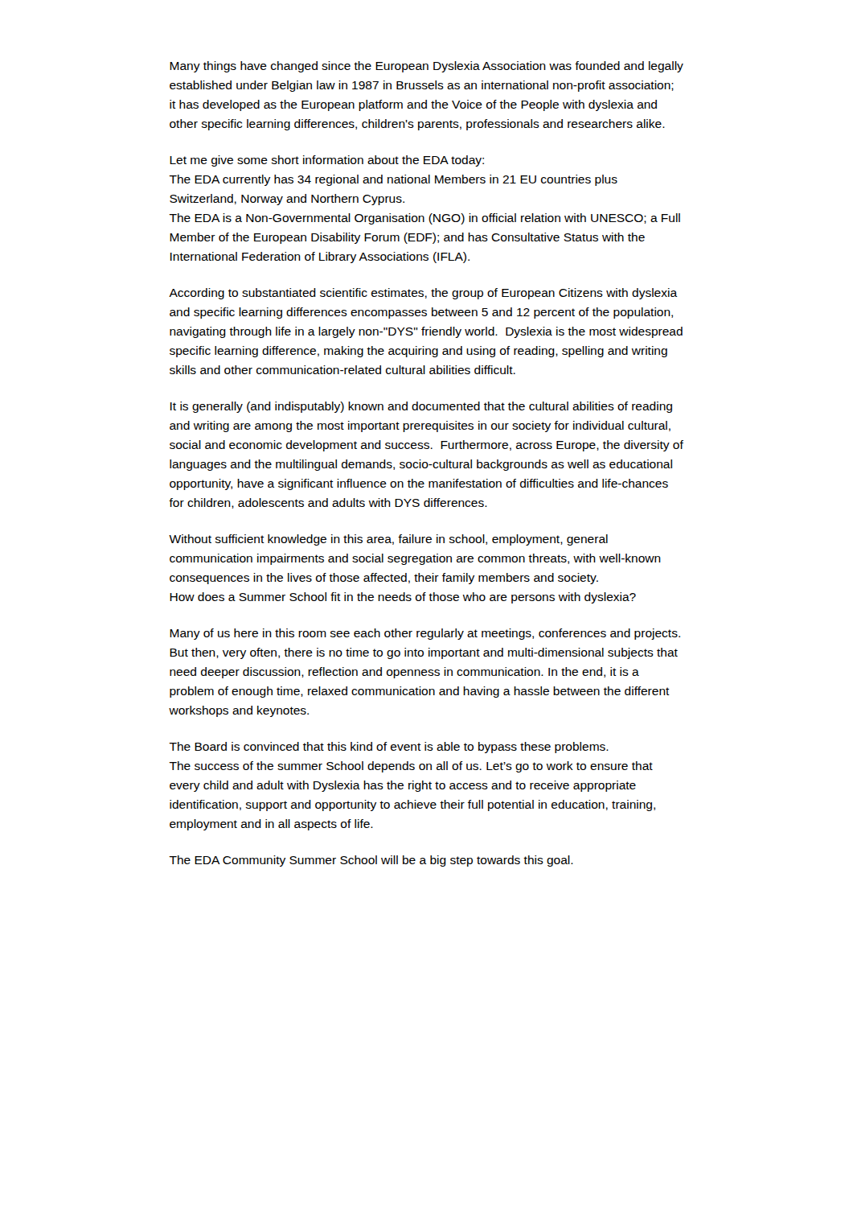Many things have changed since the European Dyslexia Association was founded and legally established under Belgian law in 1987 in Brussels as an international non-profit association; it has developed as the European platform and the Voice of the People with dyslexia and other specific learning differences, children's parents, professionals and researchers alike.
Let me give some short information about the EDA today:
The EDA currently has 34 regional and national Members in 21 EU countries plus Switzerland, Norway and Northern Cyprus.
The EDA is a Non-Governmental Organisation (NGO) in official relation with UNESCO; a Full Member of the European Disability Forum (EDF); and has Consultative Status with the International Federation of Library Associations (IFLA).
According to substantiated scientific estimates, the group of European Citizens with dyslexia and specific learning differences encompasses between 5 and 12 percent of the population, navigating through life in a largely non-"DYS" friendly world. Dyslexia is the most widespread specific learning difference, making the acquiring and using of reading, spelling and writing skills and other communication-related cultural abilities difficult.
It is generally (and indisputably) known and documented that the cultural abilities of reading and writing are among the most important prerequisites in our society for individual cultural, social and economic development and success. Furthermore, across Europe, the diversity of languages and the multilingual demands, socio-cultural backgrounds as well as educational opportunity, have a significant influence on the manifestation of difficulties and life-chances for children, adolescents and adults with DYS differences.
Without sufficient knowledge in this area, failure in school, employment, general communication impairments and social segregation are common threats, with well-known consequences in the lives of those affected, their family members and society.
How does a Summer School fit in the needs of those who are persons with dyslexia?
Many of us here in this room see each other regularly at meetings, conferences and projects. But then, very often, there is no time to go into important and multi-dimensional subjects that need deeper discussion, reflection and openness in communication. In the end, it is a problem of enough time, relaxed communication and having a hassle between the different workshops and keynotes.
The Board is convinced that this kind of event is able to bypass these problems.
The success of the summer School depends on all of us. Let’s go to work to ensure that every child and adult with Dyslexia has the right to access and to receive appropriate identification, support and opportunity to achieve their full potential in education, training, employment and in all aspects of life.
The EDA Community Summer School will be a big step towards this goal.